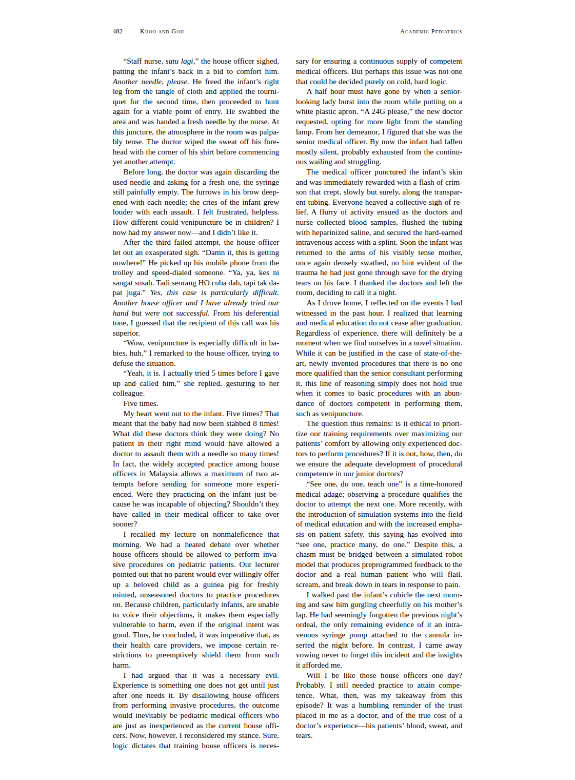482 Khoo and Goh Academic Pediatrics
“Staff nurse, satu lagi,” the house officer sighed, patting the infant’s back in a bid to comfort him. Another needle, please. He freed the infant’s right leg from the tangle of cloth and applied the tourniquet for the second time, then proceeded to hunt again for a viable point of entry. He swabbed the area and was handed a fresh needle by the nurse. At this juncture, the atmosphere in the room was palpably tense. The doctor wiped the sweat off his forehead with the corner of his shirt before commencing yet another attempt.
Before long, the doctor was again discarding the used needle and asking for a fresh one, the syringe still painfully empty. The furrows in his brow deepened with each needle; the cries of the infant grew louder with each assault. I felt frustrated, helpless. How different could venipuncture be in children? I now had my answer now—and I didn’t like it.
After the third failed attempt, the house officer let out an exasperated sigh. “Damn it, this is getting nowhere!” He picked up his mobile phone from the trolley and speed-dialed someone. “Ya, ya, kes ni sangat susah. Tadi seorang HO cuba dah, tapi tak dapat juga.” Yes, this case is particularly difficult. Another house officer and I have already tried our hand but were not successful. From his deferential tone, I guessed that the recipient of this call was his superior.
“Wow, venipuncture is especially difficult in babies, huh,” I remarked to the house officer, trying to defuse the situation.
“Yeah, it is. I actually tried 5 times before I gave up and called him,” she replied, gesturing to her colleague.
Five times.
My heart went out to the infant. Five times? That meant that the baby had now been stabbed 8 times! What did these doctors think they were doing? No patient in their right mind would have allowed a doctor to assault them with a needle so many times! In fact, the widely accepted practice among house officers in Malaysia allows a maximum of two attempts before sending for someone more experienced. Were they practicing on the infant just because he was incapable of objecting? Shouldn’t they have called in their medical officer to take over sooner?
I recalled my lecture on nonmaleficence that morning. We had a heated debate over whether house officers should be allowed to perform invasive procedures on pediatric patients. Our lecturer pointed out that no parent would ever willingly offer up a beloved child as a guinea pig for freshly minted, unseasoned doctors to practice procedures on. Because children, particularly infants, are unable to voice their objections, it makes them especially vulnerable to harm, even if the original intent was good. Thus, he concluded, it was imperative that, as their health care providers, we impose certain restrictions to preemptively shield them from such harm.
I had argued that it was a necessary evil. Experience is something one does not get until just after one needs it. By disallowing house officers from performing invasive procedures, the outcome would inevitably be pediatric medical officers who are just as inexperienced as the current house officers. Now, however, I reconsidered my stance. Sure, logic dictates that training house officers is necessary for ensuring a continuous supply of competent medical officers. But perhaps this issue was not one that could be decided purely on cold, hard logic.
A half hour must have gone by when a senior-looking lady burst into the room while putting on a white plastic apron. “A 24G please,” the new doctor requested, opting for more light from the standing lamp. From her demeanor, I figured that she was the senior medical officer. By now the infant had fallen mostly silent, probably exhausted from the continuous wailing and struggling.
The medical officer punctured the infant’s skin and was immediately rewarded with a flash of crimson that crept, slowly but surely, along the transparent tubing. Everyone heaved a collective sigh of relief. A flurry of activity ensued as the doctors and nurse collected blood samples, flushed the tubing with heparinized saline, and secured the hard-earned intravenous access with a splint. Soon the infant was returned to the arms of his visibly tense mother, once again densely swathed, no hint evident of the trauma he had just gone through save for the drying tears on his face. I thanked the doctors and left the room, deciding to call it a night.
As I drove home, I reflected on the events I had witnessed in the past hour. I realized that learning and medical education do not cease after graduation. Regardless of experience, there will definitely be a moment when we find ourselves in a novel situation. While it can be justified in the case of state-of-the-art, newly invented procedures that there is no one more qualified than the senior consultant performing it, this line of reasoning simply does not hold true when it comes to basic procedures with an abundance of doctors competent in performing them, such as venipuncture.
The question thus remains: is it ethical to prioritize our training requirements over maximizing our patients’ comfort by allowing only experienced doctors to perform procedures? If it is not, how, then, do we ensure the adequate development of procedural competence in our junior doctors?
“See one, do one, teach one” is a time-honored medical adage; observing a procedure qualifies the doctor to attempt the next one. More recently, with the introduction of simulation systems into the field of medical education and with the increased emphasis on patient safety, this saying has evolved into “see one, practice many, do one.” Despite this, a chasm must be bridged between a simulated robot model that produces preprogrammed feedback to the doctor and a real human patient who will flail, scream, and break down in tears in response to pain.
I walked past the infant’s cubicle the next morning and saw him gurgling cheerfully on his mother’s lap. He had seemingly forgotten the previous night’s ordeal, the only remaining evidence of it an intravenous syringe pump attached to the cannula inserted the night before. In contrast, I came away vowing never to forget this incident and the insights it afforded me.
Will I be like those house officers one day? Probably. I still needed practice to attain competence. What, then, was my takeaway from this episode? It was a humbling reminder of the trust placed in me as a doctor, and of the true cost of a doctor’s experience—his patients’ blood, sweat, and tears.